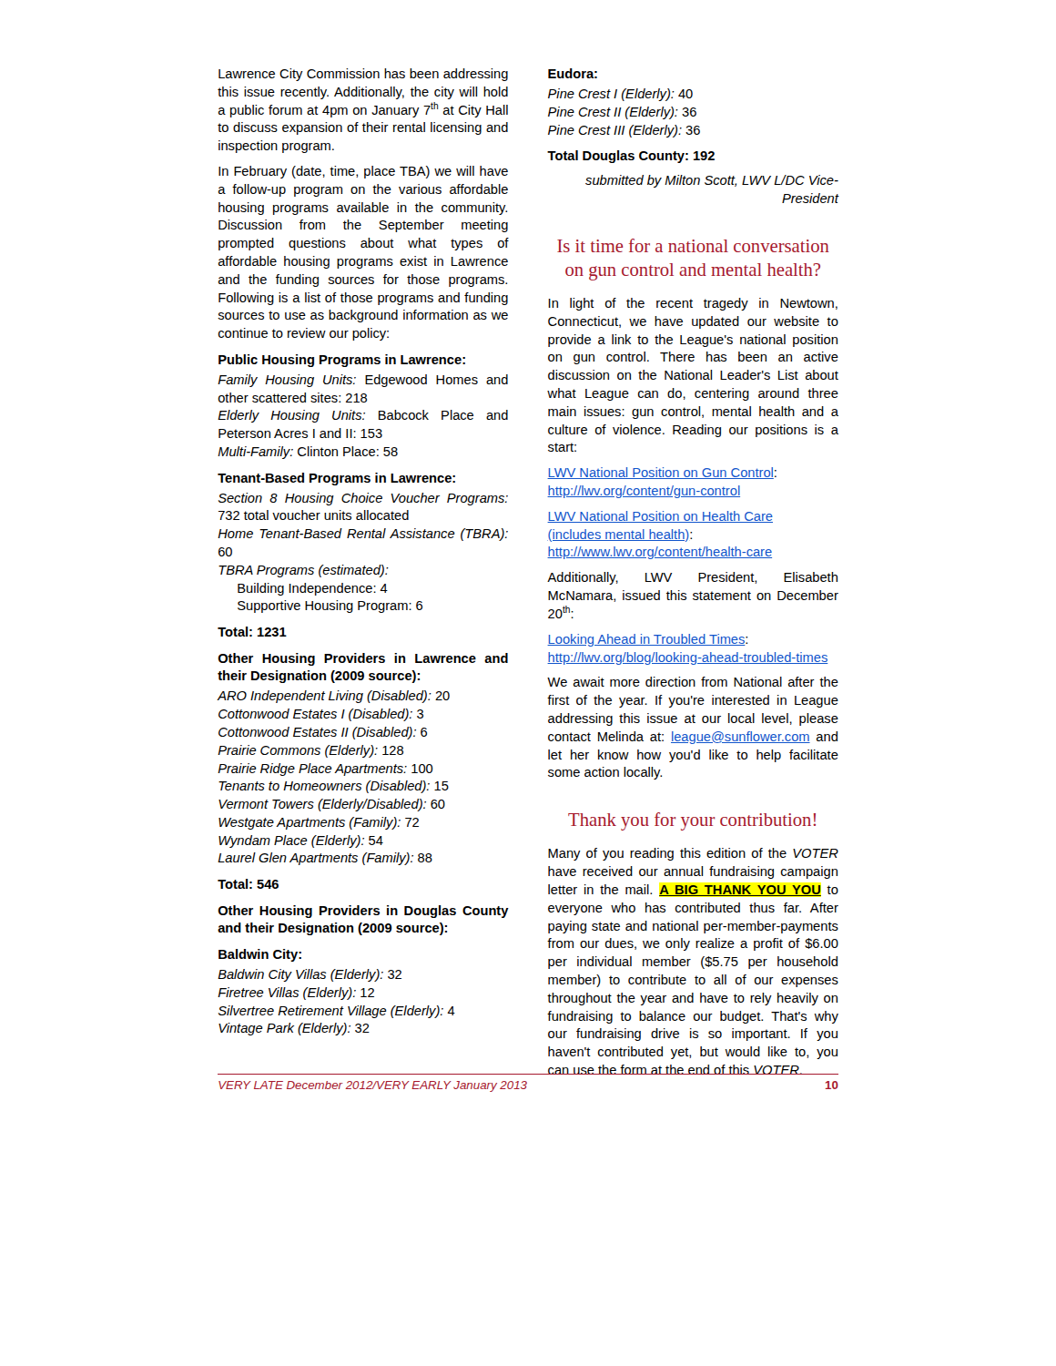Lawrence City Commission has been addressing this issue recently. Additionally, the city will hold a public forum at 4pm on January 7th at City Hall to discuss expansion of their rental licensing and inspection program.
In February (date, time, place TBA) we will have a follow-up program on the various affordable housing programs available in the community. Discussion from the September meeting prompted questions about what types of affordable housing programs exist in Lawrence and the funding sources for those programs. Following is a list of those programs and funding sources to use as background information as we continue to review our policy:
Public Housing Programs in Lawrence:
Family Housing Units: Edgewood Homes and other scattered sites: 218
Elderly Housing Units: Babcock Place and Peterson Acres I and II: 153
Multi-Family: Clinton Place: 58
Tenant-Based Programs in Lawrence:
Section 8 Housing Choice Voucher Programs: 732 total voucher units allocated
Home Tenant-Based Rental Assistance (TBRA): 60
TBRA Programs (estimated):
Building Independence: 4
Supportive Housing Program: 6
Total: 1231
Other Housing Providers in Lawrence and their Designation (2009 source):
ARO Independent Living (Disabled): 20
Cottonwood Estates I (Disabled): 3
Cottonwood Estates II (Disabled): 6
Prairie Commons (Elderly): 128
Prairie Ridge Place Apartments: 100
Tenants to Homeowners (Disabled): 15
Vermont Towers (Elderly/Disabled): 60
Westgate Apartments (Family): 72
Wyndam Place (Elderly): 54
Laurel Glen Apartments (Family): 88
Total: 546
Other Housing Providers in Douglas County and their Designation (2009 source):
Baldwin City:
Baldwin City Villas (Elderly): 32
Firetree Villas (Elderly): 12
Silvertree Retirement Village (Elderly): 4
Vintage Park (Elderly): 32
Eudora:
Pine Crest I (Elderly): 40
Pine Crest II (Elderly): 36
Pine Crest III (Elderly): 36
Total Douglas County: 192
submitted by Milton Scott, LWV L/DC Vice-President
Is it time for a national conversation on gun control and mental health?
In light of the recent tragedy in Newtown, Connecticut, we have updated our website to provide a link to the League's national position on gun control. There has been an active discussion on the National Leader's List about what League can do, centering around three main issues: gun control, mental health and a culture of violence. Reading our positions is a start:
LWV National Position on Gun Control:
http://lwv.org/content/gun-control
LWV National Position on Health Care
(includes mental health):
http://www.lwv.org/content/health-care
Additionally, LWV President, Elisabeth McNamara, issued this statement on December 20th:
Looking Ahead in Troubled Times:
http://lwv.org/blog/looking-ahead-troubled-times
We await more direction from National after the first of the year. If you're interested in League addressing this issue at our local level, please contact Melinda at: league@sunflower.com and let her know how you'd like to help facilitate some action locally.
Thank you for your contribution!
Many of you reading this edition of the VOTER have received our annual fundraising campaign letter in the mail. A BIG THANK YOU YOU to everyone who has contributed thus far. After paying state and national per-member-payments from our dues, we only realize a profit of $6.00 per individual member ($5.75 per household member) to contribute to all of our expenses throughout the year and have to rely heavily on fundraising to balance our budget. That's why our fundraising drive is so important. If you haven't contributed yet, but would like to, you can use the form at the end of this VOTER.
VERY LATE December 2012/VERY EARLY January 2013 10